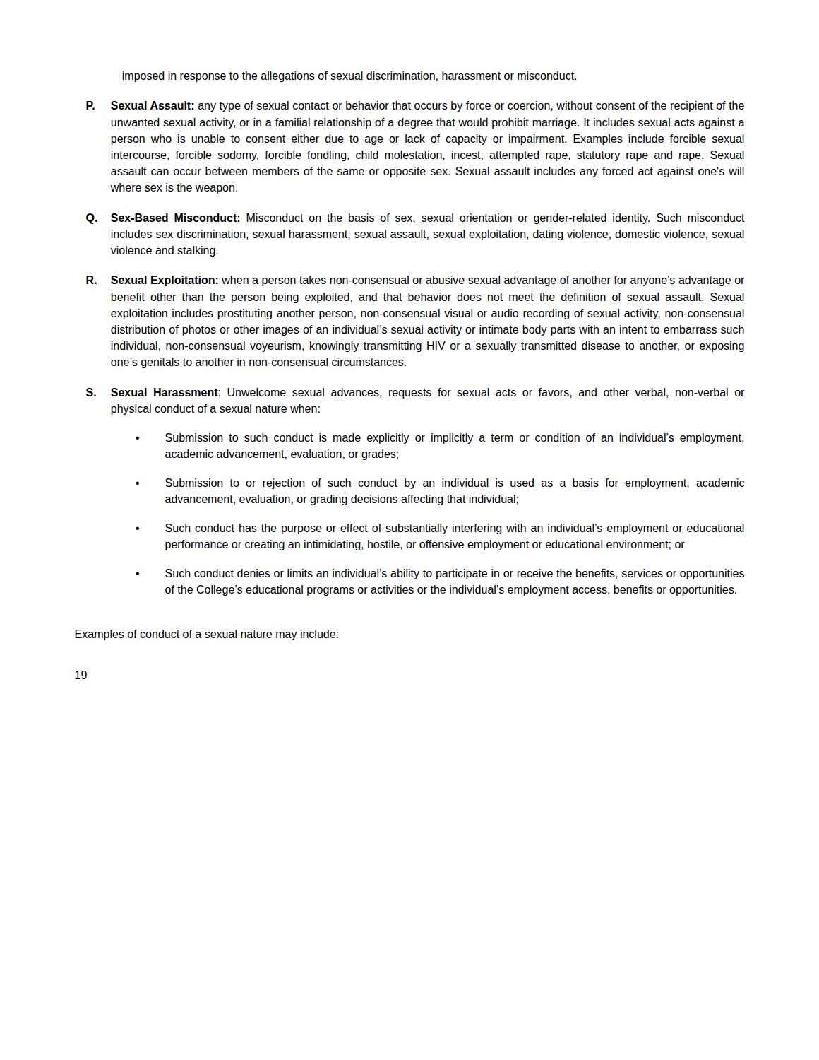imposed in response to the allegations of sexual discrimination, harassment or misconduct.
P.
Sexual Assault: any type of sexual contact or behavior that occurs by force or coercion, without consent of the recipient of the unwanted sexual activity, or in a familial relationship of a degree that would prohibit marriage. It includes sexual acts against a person who is unable to consent either due to age or lack of capacity or impairment. Examples include forcible sexual intercourse, forcible sodomy, forcible fondling, child molestation, incest, attempted rape, statutory rape and rape. Sexual assault can occur between members of the same or opposite sex. Sexual assault includes any forced act against one's will where sex is the weapon.
Q.
Sex-Based Misconduct: Misconduct on the basis of sex, sexual orientation or gender-related identity. Such misconduct includes sex discrimination, sexual harassment, sexual assault, sexual exploitation, dating violence, domestic violence, sexual violence and stalking.
R.
Sexual Exploitation: when a person takes non-consensual or abusive sexual advantage of another for anyone’s advantage or benefit other than the person being exploited, and that behavior does not meet the definition of sexual assault. Sexual exploitation includes prostituting another person, non-consensual visual or audio recording of sexual activity, non-consensual distribution of photos or other images of an individual’s sexual activity or intimate body parts with an intent to embarrass such individual, non-consensual voyeurism, knowingly transmitting HIV or a sexually transmitted disease to another, or exposing one’s genitals to another in non-consensual circumstances.
S.
Sexual Harassment: Unwelcome sexual advances, requests for sexual acts or favors, and other verbal, non-verbal or physical conduct of a sexual nature when:
•Submission to such conduct is made explicitly or implicitly a term or condition of an individual’s employment, academic advancement, evaluation, or grades;
•Submission to or rejection of such conduct by an individual is used as a basis for employment, academic advancement, evaluation, or grading decisions affecting that individual;
•Such conduct has the purpose or effect of substantially interfering with an individual’s employment or educational performance or creating an intimidating, hostile, or offensive employment or educational environment; or
•Such conduct denies or limits an individual’s ability to participate in or receive the benefits, services or opportunities of the College’s educational programs or activities or the individual’s employment access, benefits or opportunities.
Examples of conduct of a sexual nature may include:
19